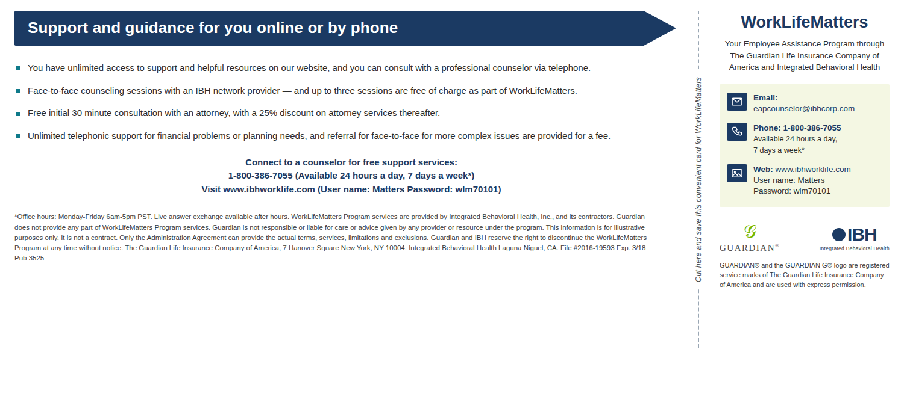Support and guidance for you online or by phone
You have unlimited access to support and helpful resources on our website, and you can consult with a professional counselor via telephone.
Face-to-face counseling sessions with an IBH network provider — and up to three sessions are free of charge as part of WorkLifeMatters.
Free initial 30 minute consultation with an attorney, with a 25% discount on attorney services thereafter.
Unlimited telephonic support for financial problems or planning needs, and referral for face-to-face for more complex issues are provided for a fee.
Connect to a counselor for free support services:
1-800-386-7055 (Available 24 hours a day, 7 days a week*)
Visit www.ibhworklife.com (User name: Matters Password: wlm70101)
*Office hours: Monday-Friday 6am-5pm PST. Live answer exchange available after hours. WorkLifeMatters Program services are provided by Integrated Behavioral Health, Inc., and its contractors. Guardian does not provide any part of WorkLifeMatters Program services. Guardian is not responsible or liable for care or advice given by any provider or resource under the program. This information is for illustrative purposes only. It is not a contract. Only the Administration Agreement can provide the actual terms, services, limitations and exclusions. Guardian and IBH reserve the right to discontinue the WorkLifeMatters Program at any time without notice. The Guardian Life Insurance Company of America, 7 Hanover Square New York, NY 10004. Integrated Behavioral Health Laguna Niguel, CA. File #2016-19593 Exp. 3/18 Pub 3525
Cut here and save this convenient card for WorkLifeMatters
WorkLifeMatters
Your Employee Assistance Program through The Guardian Life Insurance Company of America and Integrated Behavioral Health
Email:
eapcounselor@ibhcorp.com
Phone: 1-800-386-7055
Available 24 hours a day,
7 days a week*
Web: www.ibhworklife.com
User name: Matters
Password: wlm70101
𝒢 GUARDIAN®
IBH Integrated Behavioral Health
GUARDIAN® and the GUARDIAN G® logo are registered service marks of The Guardian Life Insurance Company of America and are used with express permission.